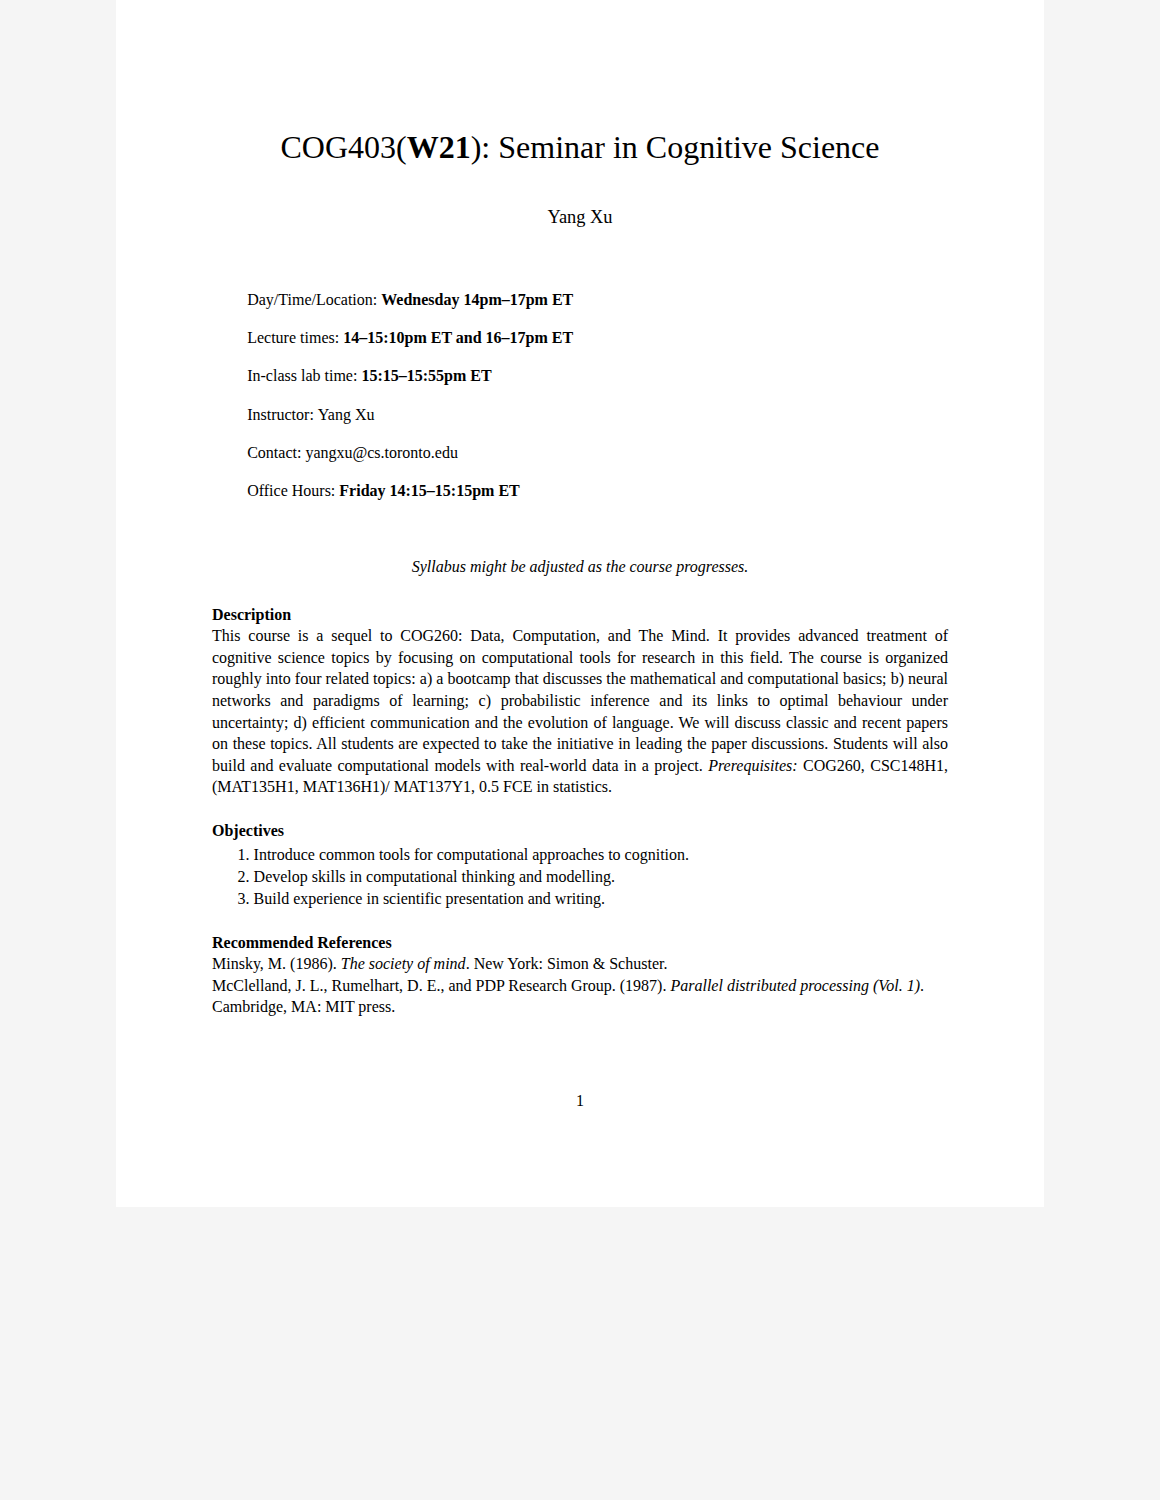COG403(W21): Seminar in Cognitive Science
Yang Xu
Day/Time/Location:
Wednesday 14pm–17pm ET
Lecture times:
14–15:10pm ET and 16–17pm ET
In-class lab time:
15:15–15:55pm ET
Instructor:
Yang Xu
Contact:
yangxu@cs.toronto.edu
Office Hours:
Friday 14:15–15:15pm ET
Syllabus might be adjusted as the course progresses.
Description
This course is a sequel to COG260: Data, Computation, and The Mind. It provides advanced treatment of cognitive science topics by focusing on computational tools for research in this field. The course is organized roughly into four related topics: a) a bootcamp that discusses the mathematical and computational basics; b) neural networks and paradigms of learning; c) probabilistic inference and its links to optimal behaviour under uncertainty; d) efficient communication and the evolution of language. We will discuss classic and recent papers on these topics. All students are expected to take the initiative in leading the paper discussions. Students will also build and evaluate computational models with real-world data in a project. Prerequisites: COG260, CSC148H1, (MAT135H1, MAT136H1)/ MAT137Y1, 0.5 FCE in statistics.
Objectives
Introduce common tools for computational approaches to cognition.
Develop skills in computational thinking and modelling.
Build experience in scientific presentation and writing.
Recommended References
Minsky, M. (1986). The society of mind. New York: Simon & Schuster.
McClelland, J. L., Rumelhart, D. E., and PDP Research Group. (1987). Parallel distributed processing (Vol. 1). Cambridge, MA: MIT press.
1